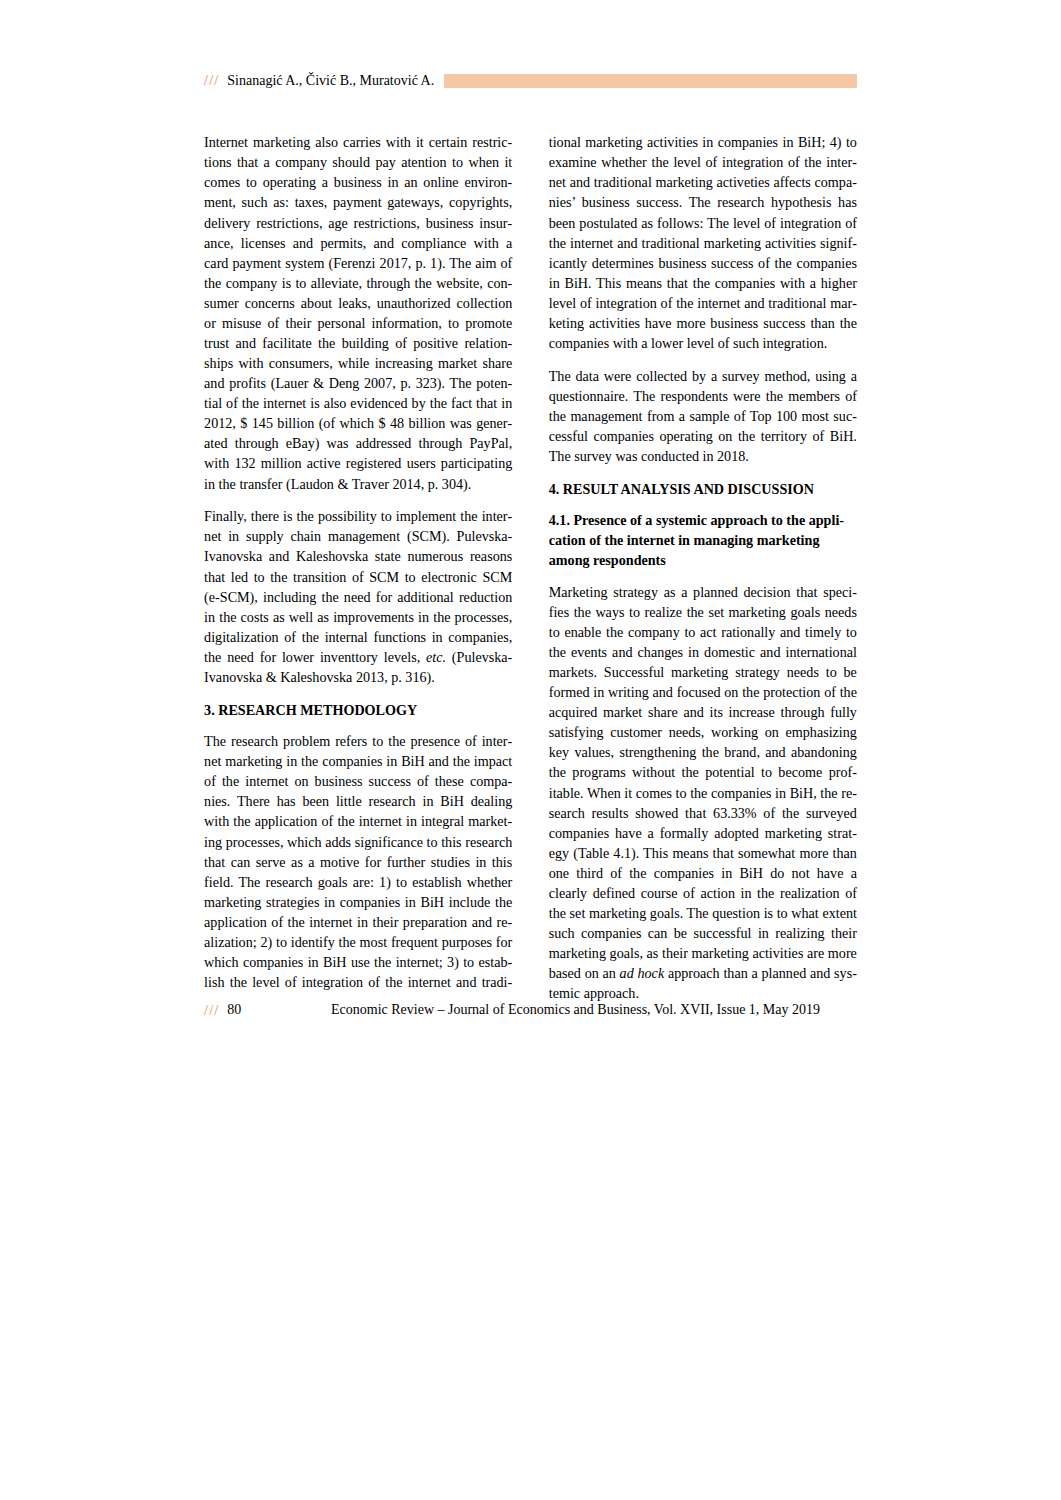/// Sinanagić A., Čivić B., Muratović A.
Internet marketing also carries with it certain restrictions that a company should pay atention to when it comes to operating a business in an online environment, such as: taxes, payment gateways, copyrights, delivery restrictions, age restrictions, business insurance, licenses and permits, and compliance with a card payment system (Ferenzi 2017, p. 1). The aim of the company is to alleviate, through the website, consumer concerns about leaks, unauthorized collection or misuse of their personal information, to promote trust and facilitate the building of positive relationships with consumers, while increasing market share and profits (Lauer & Deng 2007, p. 323). The potential of the internet is also evidenced by the fact that in 2012, $ 145 billion (of which $ 48 billion was generated through eBay) was addressed through PayPal, with 132 million active registered users participating in the transfer (Laudon & Traver 2014, p. 304).
Finally, there is the possibility to implement the internet in supply chain management (SCM). Pulevska-Ivanovska and Kaleshovska state numerous reasons that led to the transition of SCM to electronic SCM (e-SCM), including the need for additional reduction in the costs as well as improvements in the processes, digitalization of the internal functions in companies, the need for lower inventtory levels, etc. (Pulevska-Ivanovska & Kaleshovska 2013, p. 316).
3. RESEARCH METHODOLOGY
The research problem refers to the presence of internet marketing in the companies in BiH and the impact of the internet on business success of these companies. There has been little research in BiH dealing with the application of the internet in integral marketing processes, which adds significance to this research that can serve as a motive for further studies in this field. The research goals are: 1) to establish whether marketing strategies in companies in BiH include the application of the internet in their preparation and realization; 2) to identify the most frequent purposes for which companies in BiH use the internet; 3) to establish the level of integration of the internet and traditional marketing activities in companies in BiH; 4) to examine whether the level of integration of the internet and traditional marketing activeties affects companies’ business success. The research hypothesis has been postulated as follows: The level of integration of the internet and traditional marketing activities significantly determines business success of the companies in BiH. This means that the companies with a higher level of integration of the internet and traditional marketing activities have more business success than the companies with a lower level of such integration.
The data were collected by a survey method, using a questionnaire. The respondents were the members of the management from a sample of Top 100 most successful companies operating on the territory of BiH. The survey was conducted in 2018.
4. RESULT ANALYSIS AND DISCUSSION
4.1. Presence of a systemic approach to the application of the internet in managing marketing among respondents
Marketing strategy as a planned decision that specifies the ways to realize the set marketing goals needs to enable the company to act rationally and timely to the events and changes in domestic and international markets. Successful marketing strategy needs to be formed in writing and focused on the protection of the acquired market share and its increase through fully satisfying customer needs, working on emphasizing key values, strengthening the brand, and abandoning the programs without the potential to become profitable. When it comes to the companies in BiH, the research results showed that 63.33% of the surveyed companies have a formally adopted marketing strategy (Table 4.1). This means that somewhat more than one third of the companies in BiH do not have a clearly defined course of action in the realization of the set marketing goals. The question is to what extent such companies can be successful in realizing their marketing goals, as their marketing activities are more based on an ad hock approach than a planned and systemic approach.
/// 80 Economic Review – Journal of Economics and Business, Vol. XVII, Issue 1, May 2019